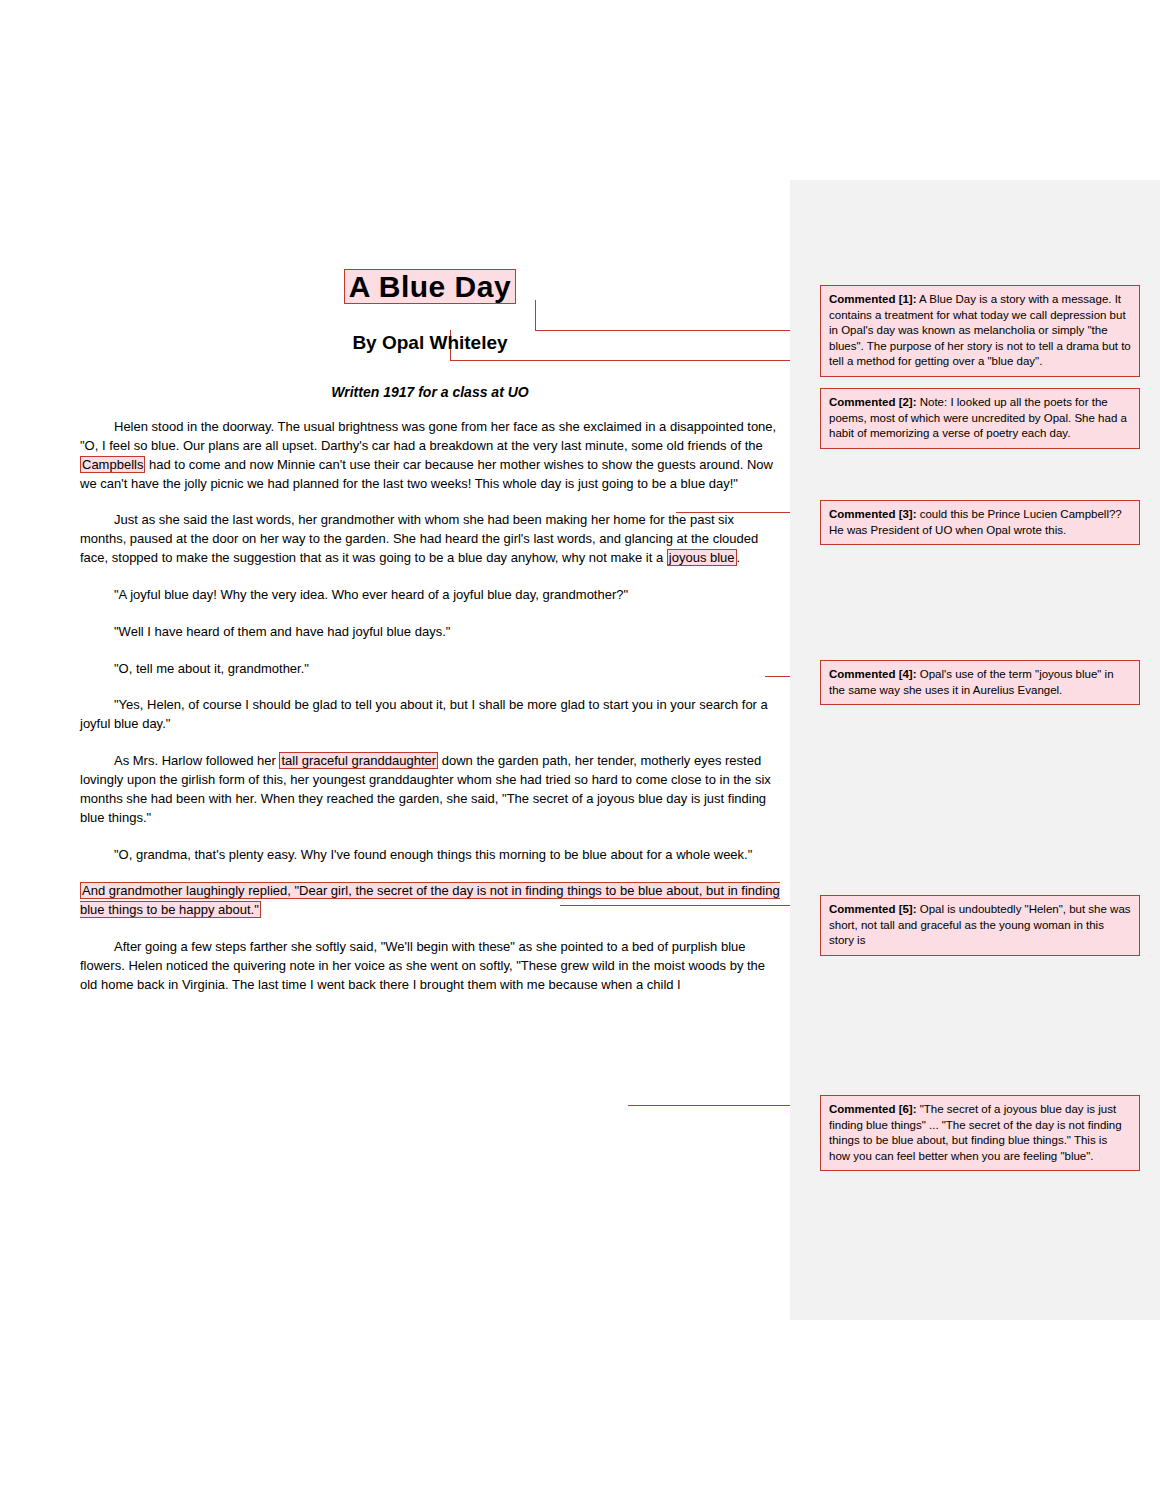Commented [1]: A Blue Day is a story with a message. It contains a treatment for what today we call depression but in Opal's day was known as melancholia or simply "the blues". The purpose of her story is not to tell a drama but to tell a method for getting over a "blue day".
Commented [2]: Note: I looked up all the poets for the poems, most of which were uncredited by Opal. She had a habit of memorizing a verse of poetry each day.
Commented [3]: could this be Prince Lucien Campbell?? He was President of UO when Opal wrote this.
Commented [4]: Opal's use of the term "joyous blue" in the same way she uses it in Aurelius Evangel.
Commented [5]: Opal is undoubtedly "Helen", but she was short, not tall and graceful as the young woman in this story is
Commented [6]: "The secret of a joyous blue day is just finding blue things" ... "The secret of the day is not finding things to be blue about, but finding blue things." This is how you can feel better when you are feeling "blue".
A Blue Day
By Opal Whiteley
Written 1917 for a class at UO
Helen stood in the doorway. The usual brightness was gone from her face as she exclaimed in a disappointed tone, "O, I feel so blue. Our plans are all upset. Darthy's car had a breakdown at the very last minute, some old friends of the Campbells had to come and now Minnie can't use their car because her mother wishes to show the guests around. Now we can't have the jolly picnic we had planned for the last two weeks! This whole day is just going to be a blue day!"
Just as she said the last words, her grandmother with whom she had been making her home for the past six months, paused at the door on her way to the garden. She had heard the girl's last words, and glancing at the clouded face, stopped to make the suggestion that as it was going to be a blue day anyhow, why not make it a joyous blue.
"A joyful blue day! Why the very idea. Who ever heard of a joyful blue day, grandmother?"
"Well I have heard of them and have had joyful blue days."
"O, tell me about it, grandmother."
"Yes, Helen, of course I should be glad to tell you about it, but I shall be more glad to start you in your search for a joyful blue day."
As Mrs. Harlow followed her tall graceful granddaughter down the garden path, her tender, motherly eyes rested lovingly upon the girlish form of this, her youngest granddaughter whom she had tried so hard to come close to in the six months she had been with her. When they reached the garden, she said, "The secret of a joyous blue day is just finding blue things."
"O, grandma, that's plenty easy. Why I've found enough things this morning to be blue about for a whole week."
And grandmother laughingly replied, "Dear girl, the secret of the day is not in finding things to be blue about, but in finding blue things to be happy about."
After going a few steps farther she softly said, "We'll begin with these" as she pointed to a bed of purplish blue flowers. Helen noticed the quivering note in her voice as she went on softly, "These grew wild in the moist woods by the old home back in Virginia. The last time I went back there I brought them with me because when a child I